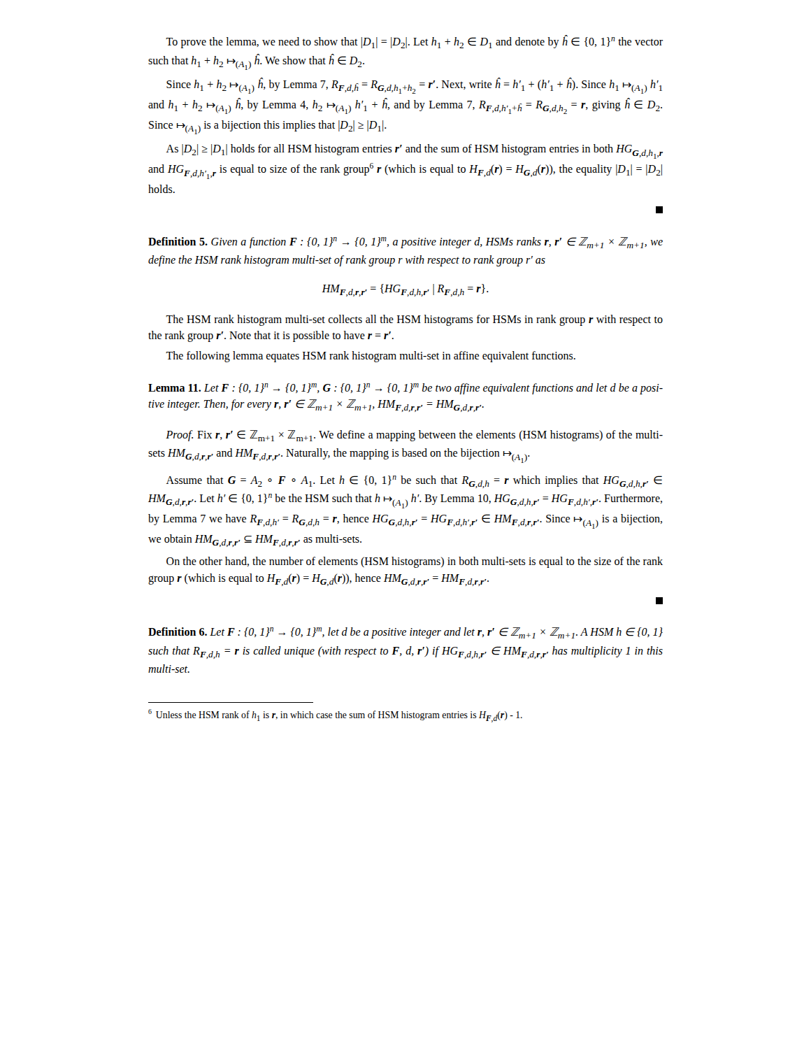To prove the lemma, we need to show that |D1| = |D2|. Let h1 + h2 ∈ D1 and denote by ĥ ∈ {0, 1}n the vector such that h1 + h2 ↦(A1) ĥ. We show that ĥ ∈ D2.
Since h1 + h2 ↦(A1) ĥ, by Lemma 7, RF,d,ĥ = RG,d,h1+h2 = r′. Next, write ĥ = h′1 + (h′1 + ĥ). Since h1 ↦(A1) h′1 and h1 + h2 ↦(A1) ĥ, by Lemma 4, h2 ↦(A1) h′1 + ĥ, and by Lemma 7, RF,d,h′1+ĥ = RG,d,h2 = r, giving ĥ ∈ D2. Since ↦(A1) is a bijection this implies that |D2| ≥ |D1|.
As |D2| ≥ |D1| holds for all HSM histogram entries r′ and the sum of HSM histogram entries in both HGG,d,h1,r and HGF,d,h′1,r is equal to size of the rank group6 r (which is equal to HF,d(r) = HG,d(r)), the equality |D1| = |D2| holds.
Definition 5. Given a function F : {0, 1}n → {0, 1}m, a positive integer d, HSMs ranks r, r′ ∈ ℤm+1 × ℤm+1, we define the HSM rank histogram multi-set of rank group r with respect to rank group r′ as
HMF,d,r,r′ = {HGF,d,h,r′ | RF,d,h = r}.
The HSM rank histogram multi-set collects all the HSM histograms for HSMs in rank group r with respect to the rank group r′. Note that it is possible to have r = r′.
The following lemma equates HSM rank histogram multi-set in affine equivalent functions.
Lemma 11. Let F : {0, 1}n → {0, 1}m, G : {0, 1}n → {0, 1}m be two affine equivalent functions and let d be a positive integer. Then, for every r, r′ ∈ ℤm+1 × ℤm+1, HMF,d,r,r′ = HMG,d,r,r′.
Proof. Fix r, r′ ∈ ℤm+1 × ℤm+1. We define a mapping between the elements (HSM histograms) of the multi-sets HMG,d,r,r′ and HMF,d,r,r′. Naturally, the mapping is based on the bijection ↦(A1).
Assume that G = A2 ∘ F ∘ A1. Let h ∈ {0, 1}n be such that RG,d,h = r which implies that HGG,d,h,r′ ∈ HMG,d,r,r′. Let h′ ∈ {0, 1}n be the HSM such that h ↦(A1) h′. By Lemma 10, HGG,d,h,r′ = HGF,d,h′,r′. Furthermore, by Lemma 7 we have RF,d,h′ = RG,d,h = r, hence HGG,d,h,r′ = HGF,d,h′,r′ ∈ HMF,d,r,r′. Since ↦(A1) is a bijection, we obtain HMG,d,r,r′ ⊆ HMF,d,r,r′ as multi-sets.
On the other hand, the number of elements (HSM histograms) in both multi-sets is equal to the size of the rank group r (which is equal to HF,d(r) = HG,d(r)), hence HMG,d,r,r′ = HMF,d,r,r′.
Definition 6. Let F : {0, 1}n → {0, 1}m, let d be a positive integer and let r, r′ ∈ ℤm+1 × ℤm+1. A HSM h ∈ {0, 1} such that RF,d,h = r is called unique (with respect to F, d, r′) if HGF,d,h,r′ ∈ HMF,d,r,r′ has multiplicity 1 in this multi-set.
6 Unless the HSM rank of h1 is r, in which case the sum of HSM histogram entries is HF,d(r) - 1.